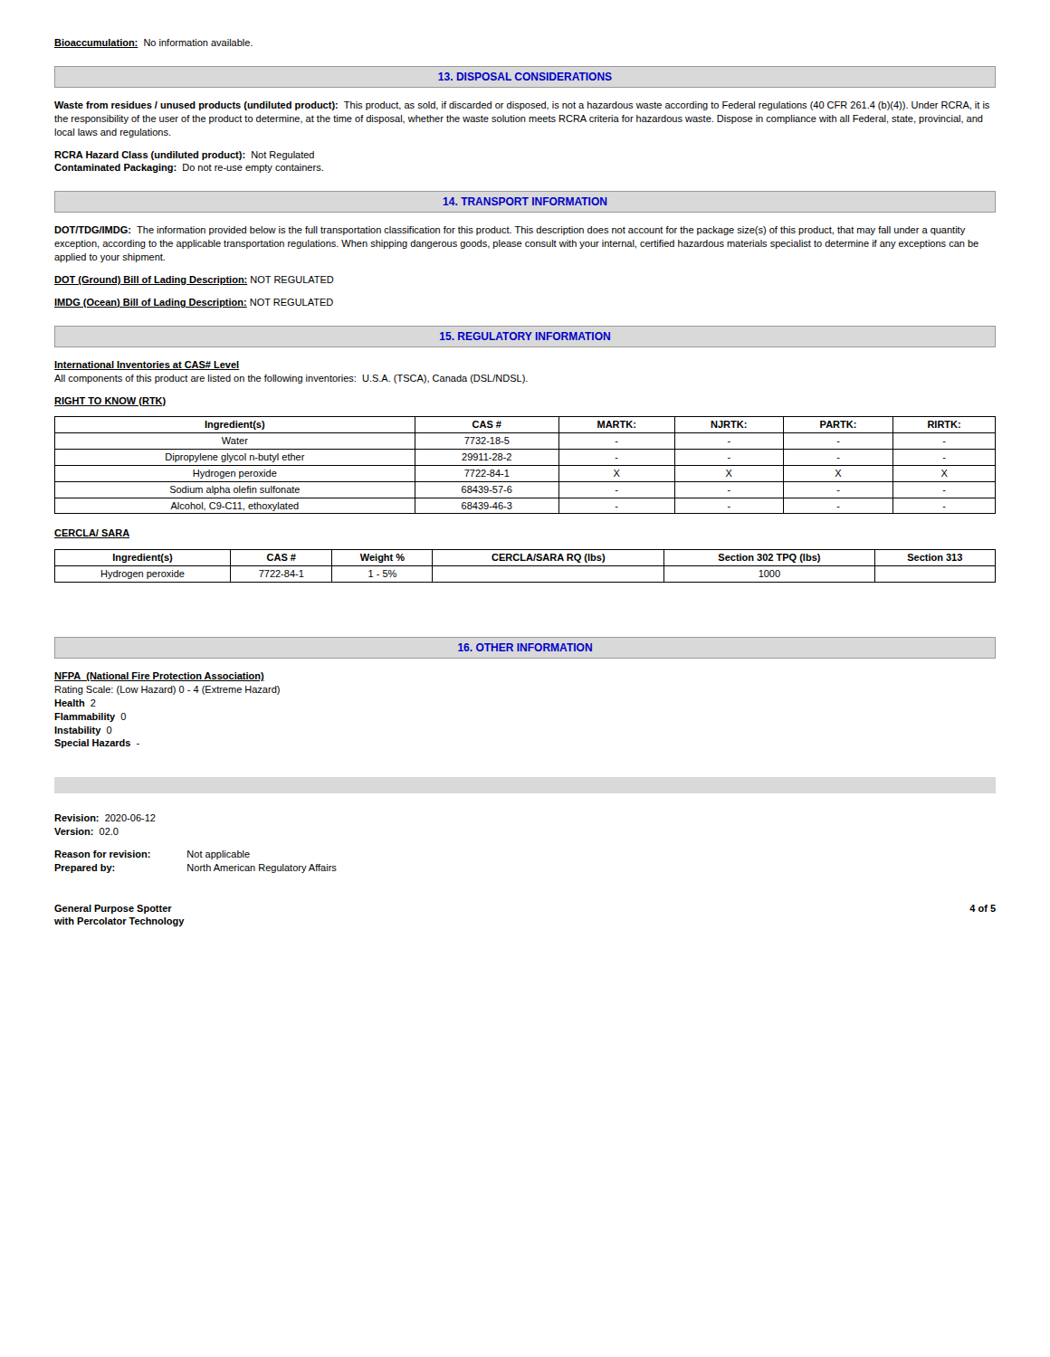Bioaccumulation: No information available.
13. DISPOSAL CONSIDERATIONS
Waste from residues / unused products (undiluted product): This product, as sold, if discarded or disposed, is not a hazardous waste according to Federal regulations (40 CFR 261.4 (b)(4)). Under RCRA, it is the responsibility of the user of the product to determine, at the time of disposal, whether the waste solution meets RCRA criteria for hazardous waste. Dispose in compliance with all Federal, state, provincial, and local laws and regulations.
RCRA Hazard Class (undiluted product): Not Regulated
Contaminated Packaging: Do not re-use empty containers.
14. TRANSPORT INFORMATION
DOT/TDG/IMDG: The information provided below is the full transportation classification for this product. This description does not account for the package size(s) of this product, that may fall under a quantity exception, according to the applicable transportation regulations. When shipping dangerous goods, please consult with your internal, certified hazardous materials specialist to determine if any exceptions can be applied to your shipment.
DOT (Ground) Bill of Lading Description: NOT REGULATED
IMDG (Ocean) Bill of Lading Description: NOT REGULATED
15. REGULATORY INFORMATION
International Inventories at CAS# Level
All components of this product are listed on the following inventories: U.S.A. (TSCA), Canada (DSL/NDSL).
RIGHT TO KNOW (RTK)
| Ingredient(s) | CAS # | MARTK: | NJRTK: | PARTK: | RIRTK: |
| --- | --- | --- | --- | --- | --- |
| Water | 7732-18-5 | - | - | - | - |
| Dipropylene glycol n-butyl ether | 29911-28-2 | - | - | - | - |
| Hydrogen peroxide | 7722-84-1 | X | X | X | X |
| Sodium alpha olefin sulfonate | 68439-57-6 | - | - | - | - |
| Alcohol, C9-C11, ethoxylated | 68439-46-3 | - | - | - | - |
CERCLA/ SARA
| Ingredient(s) | CAS # | Weight % | CERCLA/SARA RQ (lbs) | Section 302 TPQ (lbs) | Section 313 |
| --- | --- | --- | --- | --- | --- |
| Hydrogen peroxide | 7722-84-1 | 1 - 5% | | 1000 | |
16. OTHER INFORMATION
NFPA (National Fire Protection Association)
Rating Scale: (Low Hazard) 0 - 4 (Extreme Hazard)
Health 2
Flammability 0
Instability 0
Special Hazards -
Revision: 2020-06-12
Version: 02.0
| Reason for revision: | Not applicable |
| Prepared by: | North American Regulatory Affairs |
General Purpose Spotter
with Percolator Technology 4 of 5